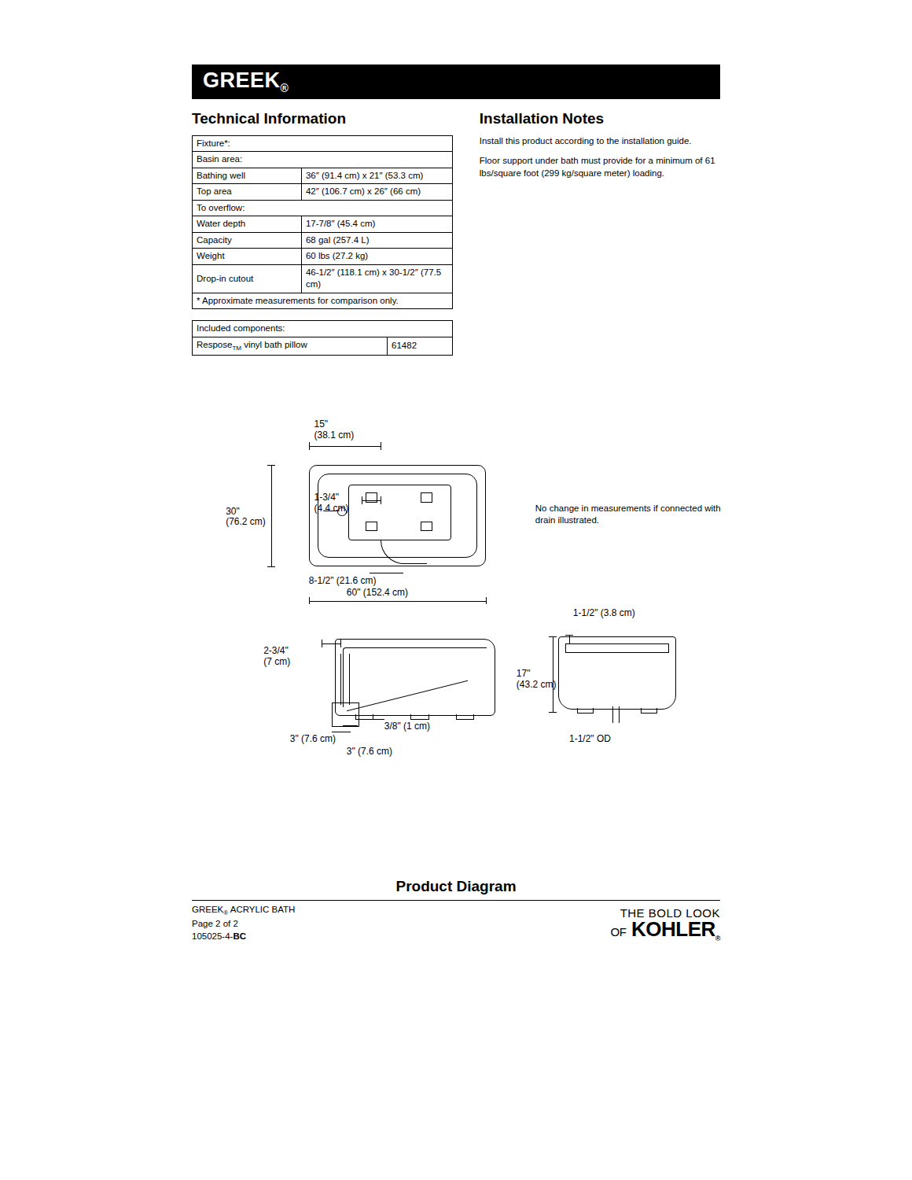GREEK®
Technical Information
| Fixture*: |
| Basin area: |
| Bathing well | 36″ (91.4 cm) x 21″ (53.3 cm) |
| Top area | 42″ (106.7 cm) x 26″ (66 cm) |
| To overflow: |
| Water depth | 17-7/8″ (45.4 cm) |
| Capacity | 68 gal (257.4 L) |
| Weight | 60 lbs (27.2 kg) |
| Drop-in cutout | 46-1/2″ (118.1 cm) x 30-1/2″ (77.5 cm) |
| * Approximate measurements for comparison only. |
| Included components: |
| Respose TM vinyl bath pillow | 61482 |
Installation Notes
Install this product according to the installation guide.
Floor support under bath must provide for a minimum of 61 lbs/square foot (299 kg/square meter) loading.
No change in measurements if connected with drain illustrated.
30"
(76.2 cm)
15"
(38.1 cm)
1-3/4"
(4.4 cm)
8-1/2" (21.6 cm)
60" (152.4 cm)
2-3/4"
(7 cm)
3" (7.6 cm)
3" (7.6 cm)
3/8" (1 cm)
1-1/2" (3.8 cm)
17"
(43.2 cm)
1-1/2" OD
Product Diagram
GREEK® ACRYLIC BATH
Page 2 of 2
105025-4-BC
THE BOLD LOOK
OF KOHLER®